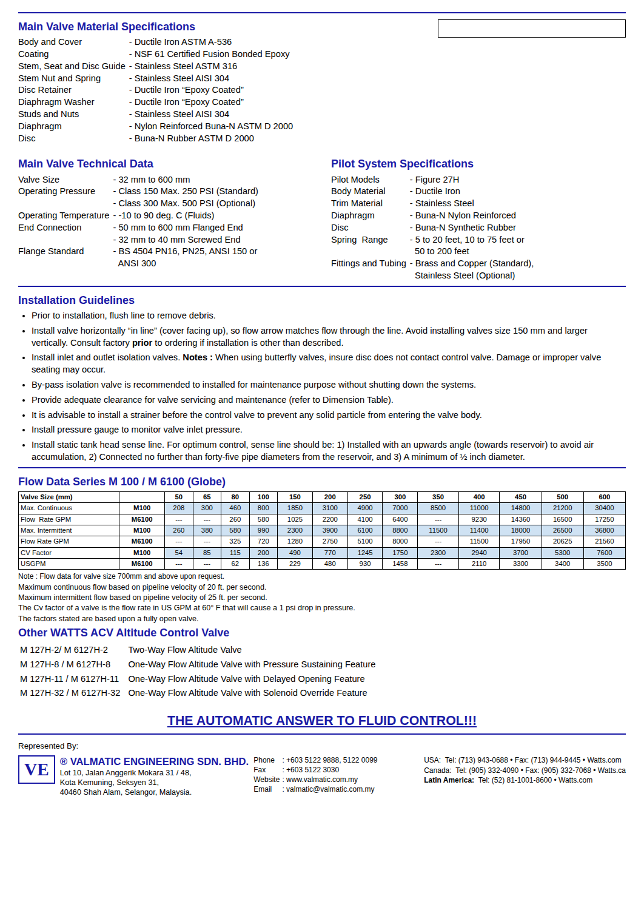Main Valve Material Specifications
| Body and Cover | - Ductile Iron ASTM A-536 |
| Coating | - NSF 61 Certified Fusion Bonded Epoxy |
| Stem, Seat and Disc Guide | - Stainless Steel ASTM 316 |
| Stem Nut and Spring | - Stainless Steel AISI 304 |
| Disc Retainer | - Ductile Iron “Epoxy Coated” |
| Diaphragm Washer | - Ductile Iron “Epoxy Coated” |
| Studs and Nuts | - Stainless Steel AISI 304 |
| Diaphragm | - Nylon Reinforced Buna-N ASTM D 2000 |
| Disc | - Buna-N Rubber ASTM D 2000 |
Main Valve Technical Data
| Valve Size | - 32 mm to 600 mm |
| Operating Pressure | - Class 150 Max. 250 PSI (Standard) |
| | - Class 300 Max. 500 PSI (Optional) |
| Operating Temperature | - -10 to 90 deg. C (Fluids) |
| End Connection | - 50 mm to 600 mm Flanged End |
| | - 32 mm to 40 mm Screwed End |
| Flange Standard | - BS 4504 PN16, PN25, ANSI 150 or |
| | ANSI 300 |
Pilot System Specifications
| Pilot Models | - Figure 27H |
| Body Material | - Ductile Iron |
| Trim Material | - Stainless Steel |
| Diaphragm | - Buna-N Nylon Reinforced |
| Disc | - Buna-N Synthetic Rubber |
| Spring Range | - 5 to 20 feet, 10 to 75 feet or |
| | 50 to 200 feet |
| Fittings and Tubing | - Brass and Copper (Standard), |
| | Stainless Steel (Optional) |
Installation Guidelines
Prior to installation, flush line to remove debris.
Install valve horizontally “in line” (cover facing up), so flow arrow matches flow through the line. Avoid installing valves size 150 mm and larger vertically. Consult factory prior to ordering if installation is other than described.
Install inlet and outlet isolation valves. Notes : When using butterfly valves, insure disc does not contact control valve. Damage or improper valve seating may occur.
By-pass isolation valve is recommended to installed for maintenance purpose without shutting down the systems.
Provide adequate clearance for valve servicing and maintenance (refer to Dimension Table).
It is advisable to install a strainer before the control valve to prevent any solid particle from entering the valve body.
Install pressure gauge to monitor valve inlet pressure.
Install static tank head sense line. For optimum control, sense line should be: 1) Installed with an upwards angle (towards reservoir) to avoid air accumulation, 2) Connected no further than forty-five pipe diameters from the reservoir, and 3) A minimum of ½ inch diameter.
Flow Data Series M 100 / M 6100 (Globe)
| Valve Size (mm) | | 50 | 65 | 80 | 100 | 150 | 200 | 250 | 300 | 350 | 400 | 450 | 500 | 600 |
| --- | --- | --- | --- | --- | --- | --- | --- | --- | --- | --- | --- | --- | --- | --- |
| Max. Continuous | M100 | 208 | 300 | 460 | 800 | 1850 | 3100 | 4900 | 7000 | 8500 | 11000 | 14800 | 21200 | 30400 |
| Flow Rate GPM | M6100 | --- | --- | 260 | 580 | 1025 | 2200 | 4100 | 6400 | --- | 9230 | 14360 | 16500 | 17250 |
| Max. Intermittent | M100 | 260 | 380 | 580 | 990 | 2300 | 3900 | 6100 | 8800 | 11500 | 11400 | 18000 | 26500 | 36800 |
| Flow Rate GPM | M6100 | --- | --- | 325 | 720 | 1280 | 2750 | 5100 | 8000 | --- | 11500 | 17950 | 20625 | 21560 |
| CV Factor | M100 | 54 | 85 | 115 | 200 | 490 | 770 | 1245 | 1750 | 2300 | 2940 | 3700 | 5300 | 7600 |
| USGPM | M6100 | --- | --- | 62 | 136 | 229 | 480 | 930 | 1458 | --- | 2110 | 3300 | 3400 | 3500 |
Note : Flow data for valve size 700mm and above upon request.
Maximum continuous flow based on pipeline velocity of 20 ft. per second.
Maximum intermittent flow based on pipeline velocity of 25 ft. per second.
The Cv factor of a valve is the flow rate in US GPM at 60° F that will cause a 1 psi drop in pressure.
The factors stated are based upon a fully open valve.
Other WATTS ACV Altitude Control Valve
| M 127H-2/ M 6127H-2 | Two-Way Flow Altitude Valve |
| M 127H-8 / M 6127H-8 | One-Way Flow Altitude Valve with Pressure Sustaining Feature |
| M 127H-11 / M 6127H-11 | One-Way Flow Altitude Valve with Delayed Opening Feature |
| M 127H-32 / M 6127H-32 | One-Way Flow Altitude Valve with Solenoid Override Feature |
THE AUTOMATIC ANSWER TO FLUID CONTROL!!!
Represented By:
VE
® VALMATIC ENGINEERING SDN. BHD.
Lot 10, Jalan Anggerik Mokara 31 / 48,
Kota Kemuning, Seksyen 31,
40460 Shah Alam, Selangor, Malaysia.
| Phone | : +603 5122 9888, 5122 0099 |
| Fax | : +603 5122 3030 |
| Website | : www.valmatic.com.my |
| Email | : valmatic@valmatic.com.my |
USA: Tel: (713) 943-0688 • Fax: (713) 944-9445 • Watts.com
Canada: Tel: (905) 332-4090 • Fax: (905) 332-7068 • Watts.ca
Latin America: Tel: (52) 81-1001-8600 • Watts.com